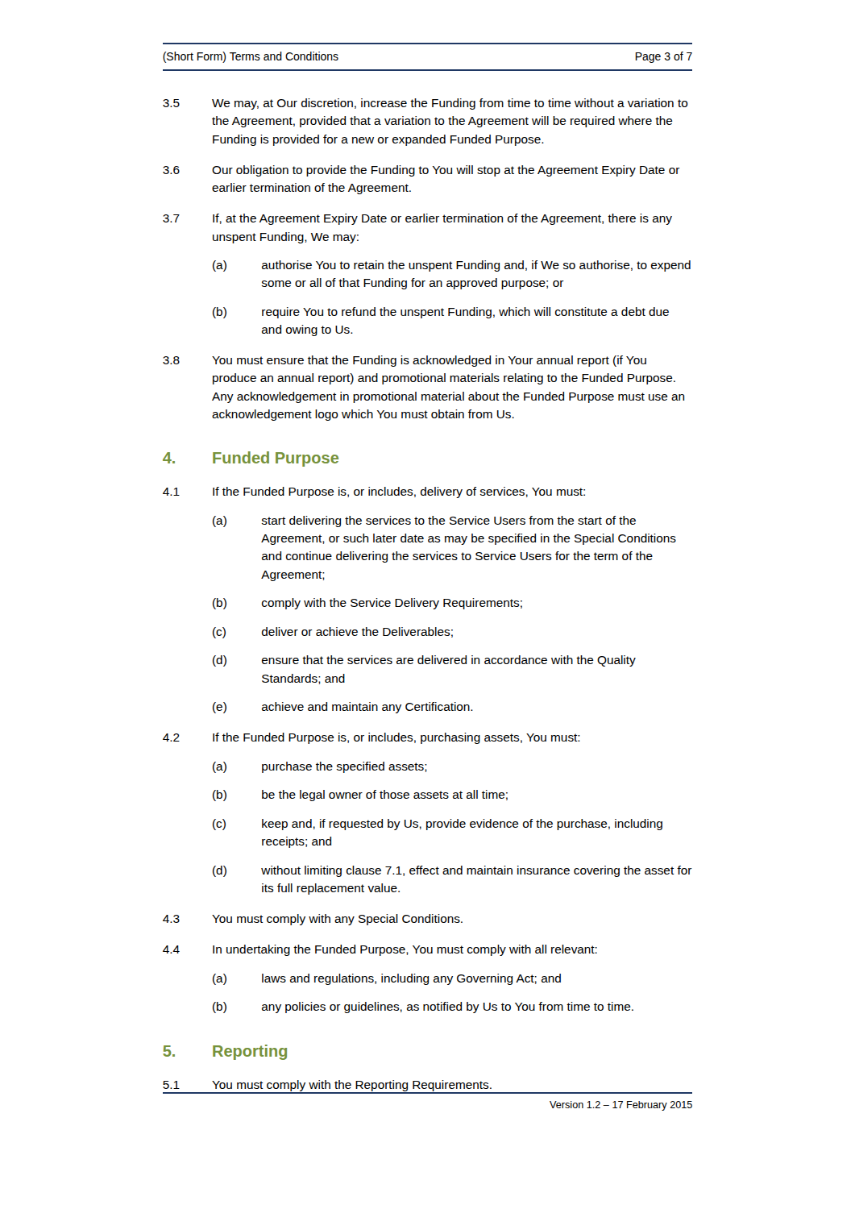(Short Form) Terms and Conditions Page 3 of 7
3.5 We may, at Our discretion, increase the Funding from time to time without a variation to the Agreement, provided that a variation to the Agreement will be required where the Funding is provided for a new or expanded Funded Purpose.
3.6 Our obligation to provide the Funding to You will stop at the Agreement Expiry Date or earlier termination of the Agreement.
3.7 If, at the Agreement Expiry Date or earlier termination of the Agreement, there is any unspent Funding, We may:
(a) authorise You to retain the unspent Funding and, if We so authorise, to expend some or all of that Funding for an approved purpose; or
(b) require You to refund the unspent Funding, which will constitute a debt due and owing to Us.
3.8 You must ensure that the Funding is acknowledged in Your annual report (if You produce an annual report) and promotional materials relating to the Funded Purpose. Any acknowledgement in promotional material about the Funded Purpose must use an acknowledgement logo which You must obtain from Us.
4. Funded Purpose
4.1 If the Funded Purpose is, or includes, delivery of services, You must:
(a) start delivering the services to the Service Users from the start of the Agreement, or such later date as may be specified in the Special Conditions and continue delivering the services to Service Users for the term of the Agreement;
(b) comply with the Service Delivery Requirements;
(c) deliver or achieve the Deliverables;
(d) ensure that the services are delivered in accordance with the Quality Standards; and
(e) achieve and maintain any Certification.
4.2 If the Funded Purpose is, or includes, purchasing assets, You must:
(a) purchase the specified assets;
(b) be the legal owner of those assets at all time;
(c) keep and, if requested by Us, provide evidence of the purchase, including receipts; and
(d) without limiting clause 7.1, effect and maintain insurance covering the asset for its full replacement value.
4.3 You must comply with any Special Conditions.
4.4 In undertaking the Funded Purpose, You must comply with all relevant:
(a) laws and regulations, including any Governing Act; and
(b) any policies or guidelines, as notified by Us to You from time to time.
5. Reporting
5.1 You must comply with the Reporting Requirements.
Version 1.2 – 17 February 2015